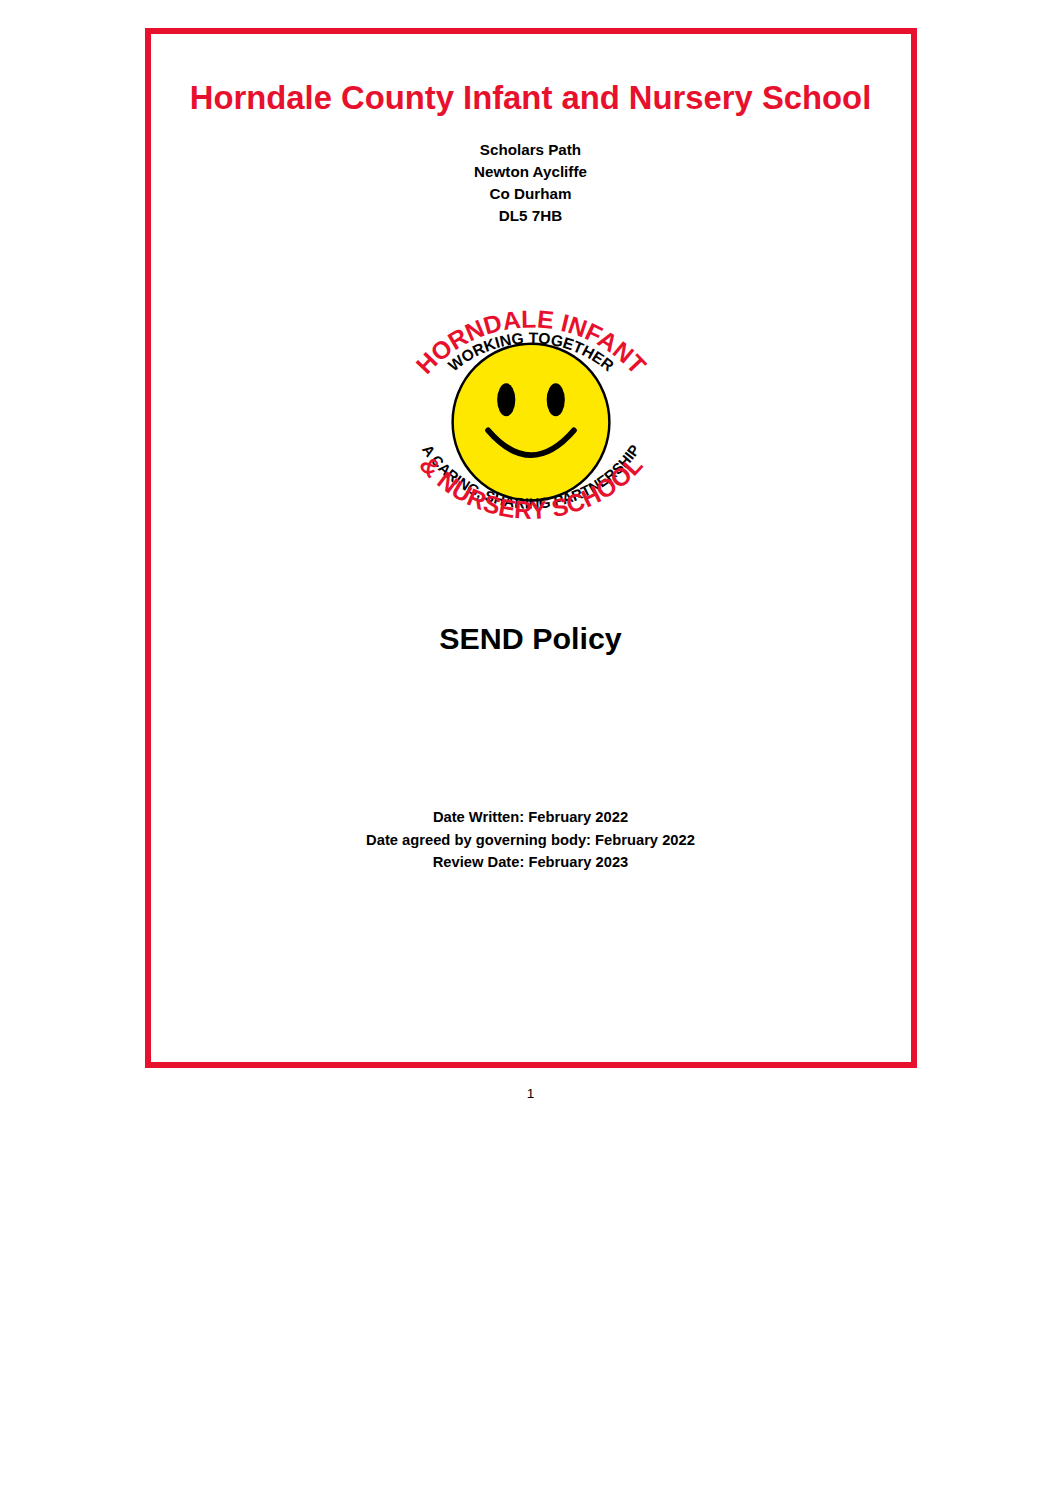Horndale County Infant and Nursery School
Scholars Path
Newton Aycliffe
Co Durham
DL5 7HB
HORNDALE INFANT WORKING TOGETHER A CARING, SHARING PARTNERSHIP & NURSERY SCHOOL
SEND Policy
Date Written: February 2022
Date agreed by governing body: February 2022
Review Date: February 2023
1